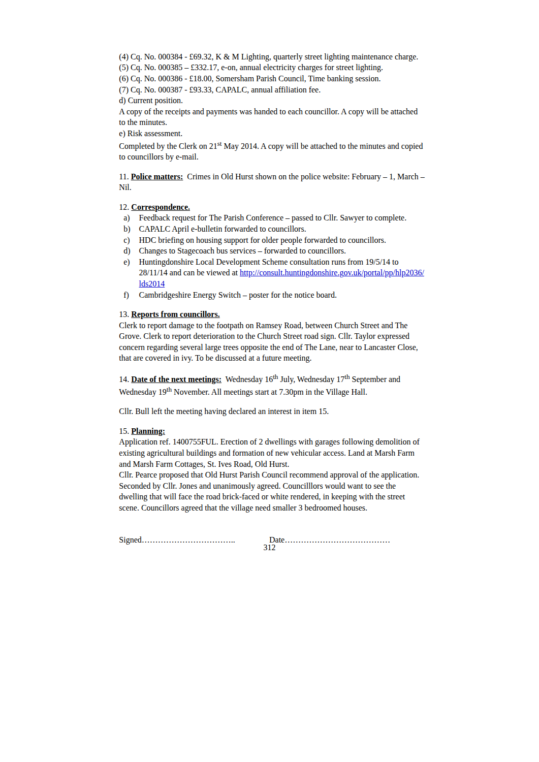(4) Cq. No. 000384 - £69.32, K & M Lighting, quarterly street lighting maintenance charge.
(5) Cq. No. 000385 – £332.17, e-on, annual electricity charges for street lighting.
(6) Cq. No. 000386 - £18.00, Somersham Parish Council, Time banking session.
(7) Cq. No. 000387 - £93.33, CAPALC, annual affiliation fee.
d) Current position.
A copy of the receipts and payments was handed to each councillor. A copy will be attached to the minutes.
e) Risk assessment.
Completed by the Clerk on 21st May 2014. A copy will be attached to the minutes and copied to councillors by e-mail.
11. Police matters: Crimes in Old Hurst shown on the police website: February – 1, March – Nil.
12. Correspondence.
a) Feedback request for The Parish Conference – passed to Cllr. Sawyer to complete.
b) CAPALC April e-bulletin forwarded to councillors.
c) HDC briefing on housing support for older people forwarded to councillors.
d) Changes to Stagecoach bus services – forwarded to councillors.
e) Huntingdonshire Local Development Scheme consultation runs from 19/5/14 to 28/11/14 and can be viewed at http://consult.huntingdonshire.gov.uk/portal/pp/hlp2036/lds2014
f) Cambridgeshire Energy Switch – poster for the notice board.
13. Reports from councillors.
Clerk to report damage to the footpath on Ramsey Road, between Church Street and The Grove. Clerk to report deterioration to the Church Street road sign. Cllr. Taylor expressed concern regarding several large trees opposite the end of The Lane, near to Lancaster Close, that are covered in ivy. To be discussed at a future meeting.
14. Date of the next meetings: Wednesday 16th July, Wednesday 17th September and Wednesday 19th November. All meetings start at 7.30pm in the Village Hall.
Cllr. Bull left the meeting having declared an interest in item 15.
15. Planning:
Application ref. 1400755FUL. Erection of 2 dwellings with garages following demolition of existing agricultural buildings and formation of new vehicular access. Land at Marsh Farm and Marsh Farm Cottages, St. Ives Road, Old Hurst.
Cllr. Pearce proposed that Old Hurst Parish Council recommend approval of the application. Seconded by Cllr. Jones and unanimously agreed. Councilllors would want to see the dwelling that will face the road brick-faced or white rendered, in keeping with the street scene. Councillors agreed that the village need smaller 3 bedroomed houses.
Signed…………………………….. Date…………………………………
312